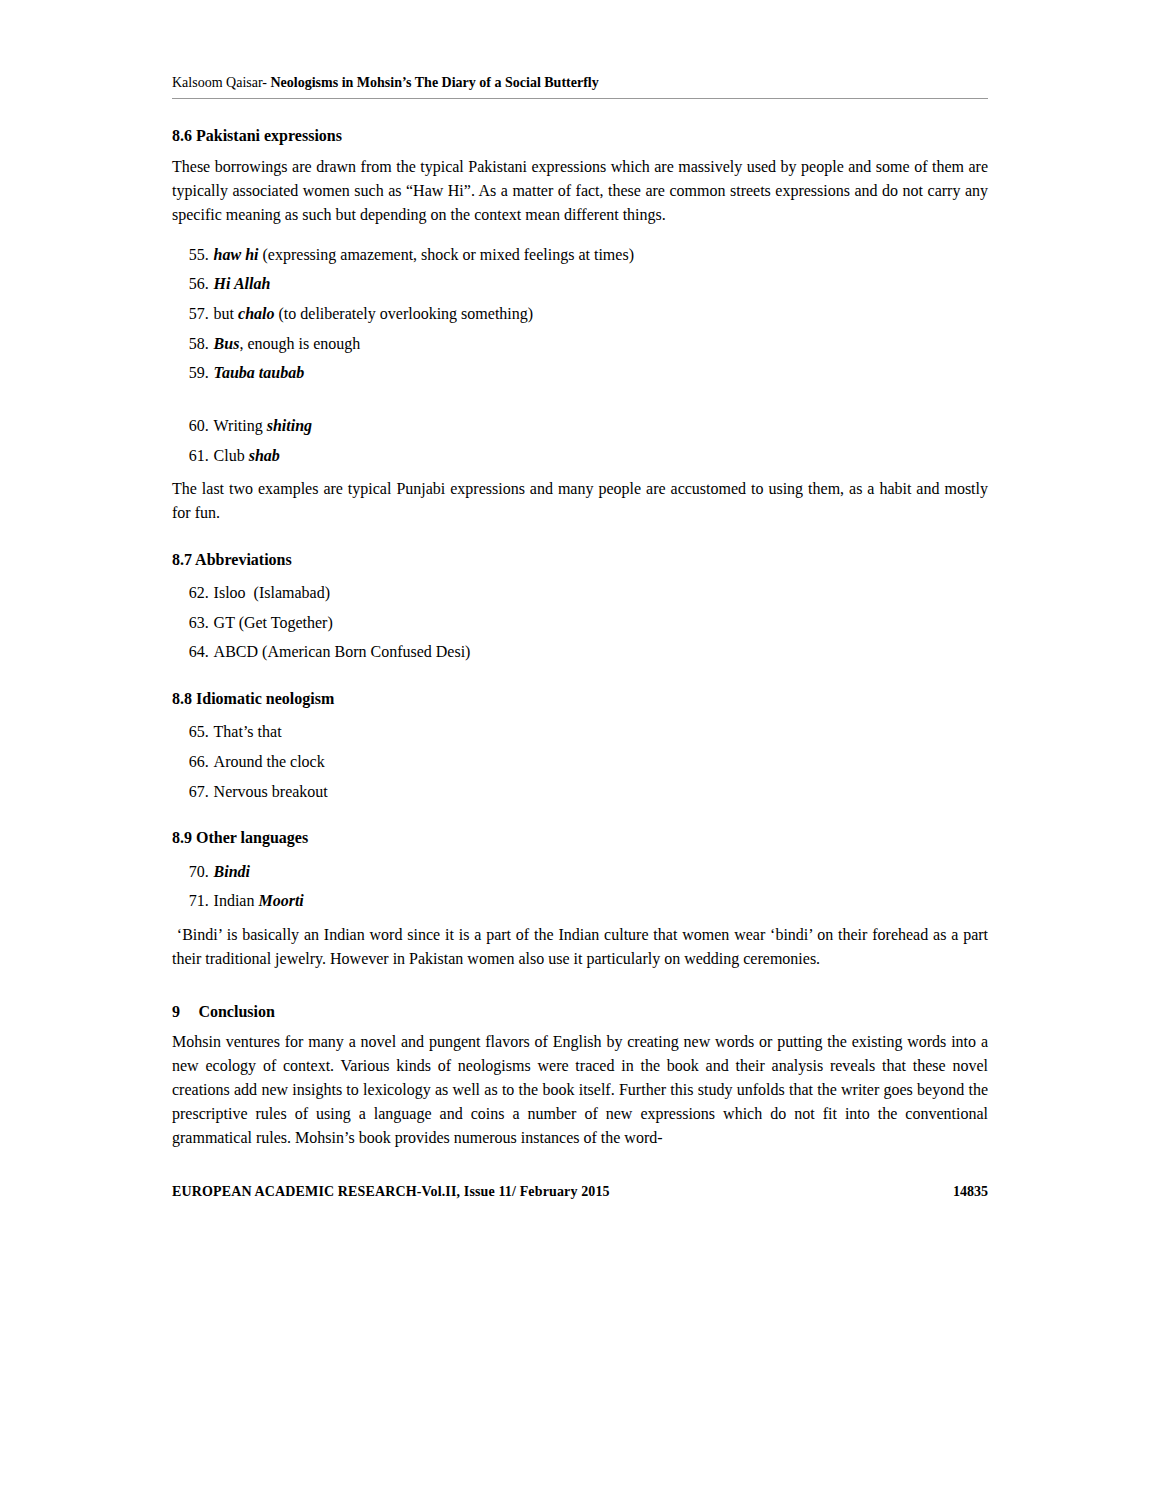Kalsoom Qaisar- Neologisms in Mohsin’s The Diary of a Social Butterfly
8.6 Pakistani expressions
These borrowings are drawn from the typical Pakistani expressions which are massively used by people and some of them are typically associated women such as “Haw Hi”. As a matter of fact, these are common streets expressions and do not carry any specific meaning as such but depending on the context mean different things.
55. haw hi (expressing amazement, shock or mixed feelings at times)
56. Hi Allah
57. but chalo (to deliberately overlooking something)
58. Bus, enough is enough
59. Tauba taubab
60. Writing shiting
61. Club shab
The last two examples are typical Punjabi expressions and many people are accustomed to using them, as a habit and mostly for fun.
8.7 Abbreviations
62. Isloo (Islamabad)
63. GT (Get Together)
64. ABCD (American Born Confused Desi)
8.8 Idiomatic neologism
65. That’s that
66. Around the clock
67. Nervous breakout
8.9 Other languages
70. Bindi
71. Indian Moorti
‘Bindi’ is basically an Indian word since it is a part of the Indian culture that women wear ‘bindi’ on their forehead as a part their traditional jewelry. However in Pakistan women also use it particularly on wedding ceremonies.
9 Conclusion
Mohsin ventures for many a novel and pungent flavors of English by creating new words or putting the existing words into a new ecology of context. Various kinds of neologisms were traced in the book and their analysis reveals that these novel creations add new insights to lexicology as well as to the book itself. Further this study unfolds that the writer goes beyond the prescriptive rules of using a language and coins a number of new expressions which do not fit into the conventional grammatical rules. Mohsin’s book provides numerous instances of the word-
EUROPEAN ACADEMIC RESEARCH-Vol.II, Issue 11/ February 2015 14835